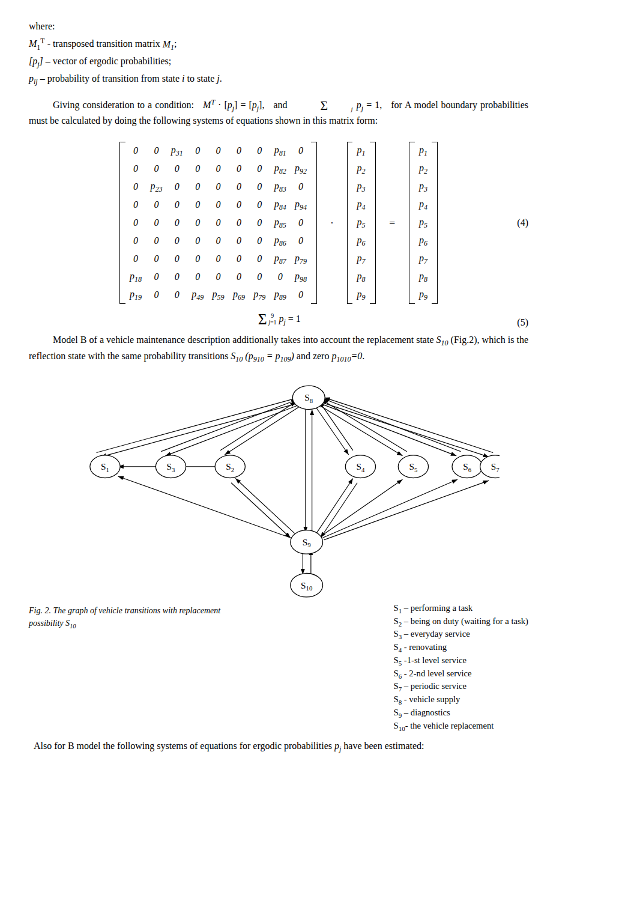where:
M1T - transposed transition matrix M1;
[pj] – vector of ergodic probabilities;
pij – probability of transition from state i to state j.
Giving consideration to a condition: MT · [pj] = [pj], and Σj pj = 1, for A model boundary probabilities must be calculated by doing the following systems of equations shown in this matrix form:
| 0 | 0 | p 31 | 0 | 0 | 0 | 0 | p 81 | 0 |
| 0 | 0 | 0 | 0 | 0 | 0 | 0 | p 82 | p 92 |
| 0 | p 23 | 0 | 0 | 0 | 0 | 0 | p 83 | 0 |
| 0 | 0 | 0 | 0 | 0 | 0 | 0 | p 84 | p 94 |
| 0 | 0 | 0 | 0 | 0 | 0 | 0 | p 85 | 0 |
| 0 | 0 | 0 | 0 | 0 | 0 | 0 | p 86 | 0 |
| 0 | 0 | 0 | 0 | 0 | 0 | 0 | p 87 | p 79 |
| p 18 | 0 | 0 | 0 | 0 | 0 | 0 | 0 | p 98 |
| p 19 | 0 | 0 | p 49 | p 59 | p 69 | p 79 | p 89 | 0 |
·
| p 1 |
| p 2 |
| p 3 |
| p 4 |
| p 5 |
| p 6 |
| p 7 |
| p 8 |
| p 9 |
=
| p 1 |
| p 2 |
| p 3 |
| p 4 |
| p 5 |
| p 6 |
| p 7 |
| p 8 |
| p 9 |
(4)
Σ 9 j=1 pj = 1 (5)
Model B of a vehicle maintenance description additionally takes into account the replacement state S10 (Fig.2), which is the reflection state with the same probability transitions S10 (p910 = p109) and zero p1010=0.
S8 S1 S3 S2 S4 S5 S6 S7 S9 S10
Fig. 2. The graph of vehicle transitions with replacement possibility S10
S1 – performing a task
S2 – being on duty (waiting for a task)
S3 – everyday service
S4 - renovating
S5 -1-st level service
S6 - 2-nd level service
S7 – periodic service
S8 - vehicle supply
S9 – diagnostics
S10- the vehicle replacement
Also for B model the following systems of equations for ergodic probabilities pj have been estimated: